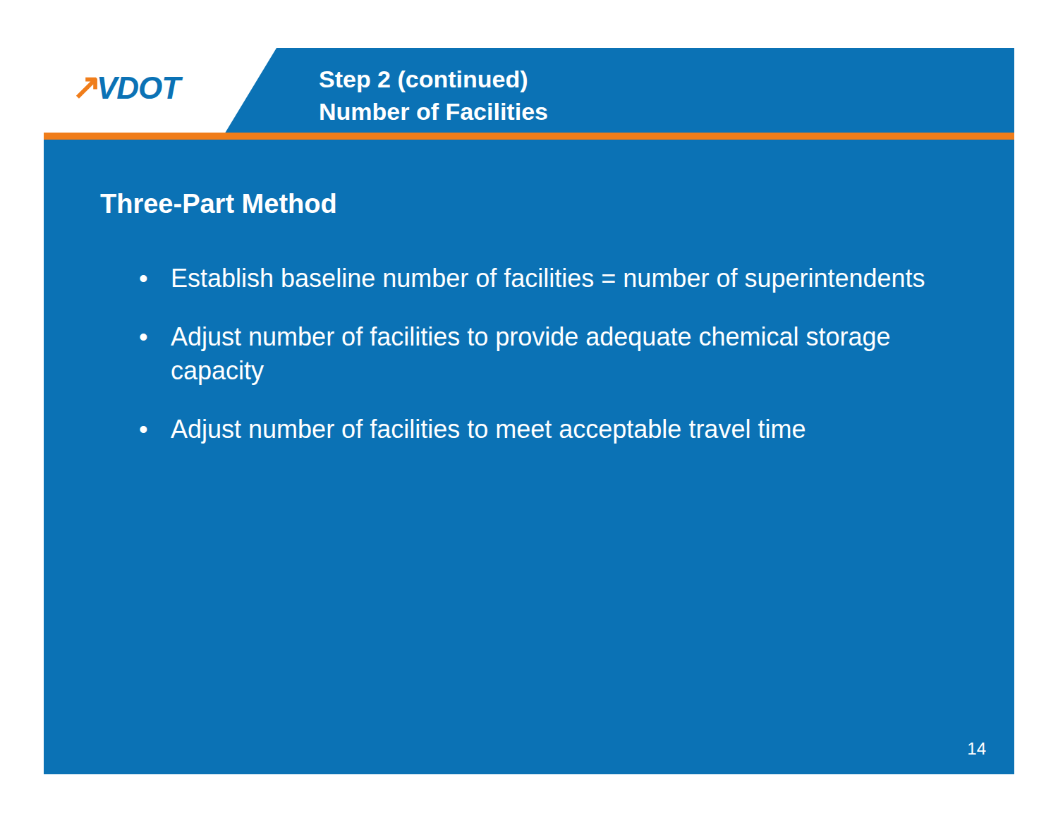↗VDOT
Step 2 (continued)
Number of Facilities
Three-Part Method
Establish baseline number of facilities = number of superintendents
Adjust number of facilities to provide adequate chemical storage capacity
Adjust number of facilities to meet acceptable travel time
14